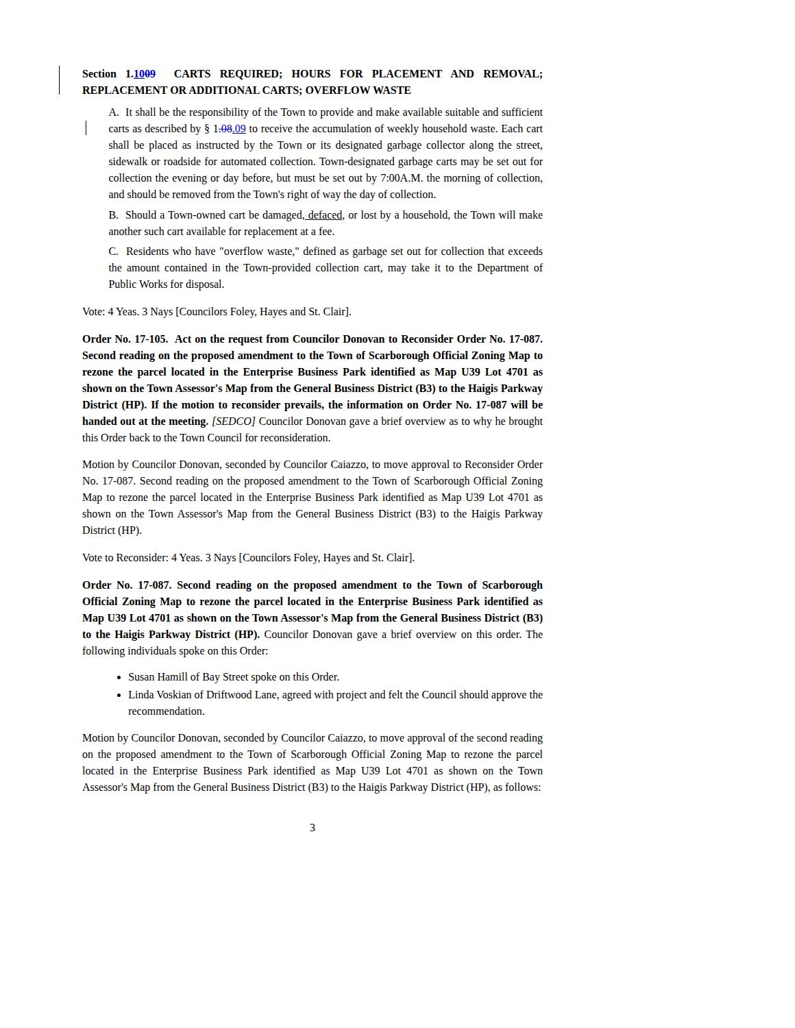Section 1.1009 CARTS REQUIRED; HOURS FOR PLACEMENT AND REMOVAL; REPLACEMENT OR ADDITIONAL CARTS; OVERFLOW WASTE
A. It shall be the responsibility of the Town to provide and make available suitable and sufficient carts as described by § 1.08.09 to receive the accumulation of weekly household waste. Each cart shall be placed as instructed by the Town or its designated garbage collector along the street, sidewalk or roadside for automated collection. Town-designated garbage carts may be set out for collection the evening or day before, but must be set out by 7:00A.M. the morning of collection, and should be removed from the Town's right of way the day of collection.
B. Should a Town-owned cart be damaged, defaced, or lost by a household, the Town will make another such cart available for replacement at a fee.
C. Residents who have "overflow waste," defined as garbage set out for collection that exceeds the amount contained in the Town-provided collection cart, may take it to the Department of Public Works for disposal.
Vote: 4 Yeas. 3 Nays [Councilors Foley, Hayes and St. Clair].
Order No. 17-105. Act on the request from Councilor Donovan to Reconsider Order No. 17-087. Second reading on the proposed amendment to the Town of Scarborough Official Zoning Map to rezone the parcel located in the Enterprise Business Park identified as Map U39 Lot 4701 as shown on the Town Assessor's Map from the General Business District (B3) to the Haigis Parkway District (HP). If the motion to reconsider prevails, the information on Order No. 17-087 will be handed out at the meeting. [SEDCO] Councilor Donovan gave a brief overview as to why he brought this Order back to the Town Council for reconsideration.
Motion by Councilor Donovan, seconded by Councilor Caiazzo, to move approval to Reconsider Order No. 17-087. Second reading on the proposed amendment to the Town of Scarborough Official Zoning Map to rezone the parcel located in the Enterprise Business Park identified as Map U39 Lot 4701 as shown on the Town Assessor's Map from the General Business District (B3) to the Haigis Parkway District (HP).
Vote to Reconsider: 4 Yeas. 3 Nays [Councilors Foley, Hayes and St. Clair].
Order No. 17-087. Second reading on the proposed amendment to the Town of Scarborough Official Zoning Map to rezone the parcel located in the Enterprise Business Park identified as Map U39 Lot 4701 as shown on the Town Assessor's Map from the General Business District (B3) to the Haigis Parkway District (HP). Councilor Donovan gave a brief overview on this order. The following individuals spoke on this Order:
Susan Hamill of Bay Street spoke on this Order.
Linda Voskian of Driftwood Lane, agreed with project and felt the Council should approve the recommendation.
Motion by Councilor Donovan, seconded by Councilor Caiazzo, to move approval of the second reading on the proposed amendment to the Town of Scarborough Official Zoning Map to rezone the parcel located in the Enterprise Business Park identified as Map U39 Lot 4701 as shown on the Town Assessor's Map from the General Business District (B3) to the Haigis Parkway District (HP), as follows:
3